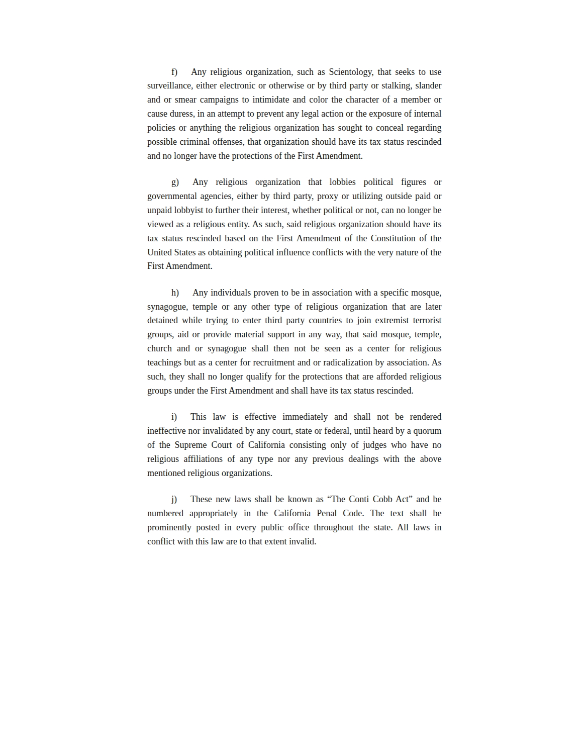f) Any religious organization, such as Scientology, that seeks to use surveillance, either electronic or otherwise or by third party or stalking, slander and or smear campaigns to intimidate and color the character of a member or cause duress, in an attempt to prevent any legal action or the exposure of internal policies or anything the religious organization has sought to conceal regarding possible criminal offenses, that organization should have its tax status rescinded and no longer have the protections of the First Amendment.
g) Any religious organization that lobbies political figures or governmental agencies, either by third party, proxy or utilizing outside paid or unpaid lobbyist to further their interest, whether political or not, can no longer be viewed as a religious entity. As such, said religious organization should have its tax status rescinded based on the First Amendment of the Constitution of the United States as obtaining political influence conflicts with the very nature of the First Amendment.
h) Any individuals proven to be in association with a specific mosque, synagogue, temple or any other type of religious organization that are later detained while trying to enter third party countries to join extremist terrorist groups, aid or provide material support in any way, that said mosque, temple, church and or synagogue shall then not be seen as a center for religious teachings but as a center for recruitment and or radicalization by association. As such, they shall no longer qualify for the protections that are afforded religious groups under the First Amendment and shall have its tax status rescinded.
i) This law is effective immediately and shall not be rendered ineffective nor invalidated by any court, state or federal, until heard by a quorum of the Supreme Court of California consisting only of judges who have no religious affiliations of any type nor any previous dealings with the above mentioned religious organizations.
j) These new laws shall be known as “The Conti Cobb Act” and be numbered appropriately in the California Penal Code. The text shall be prominently posted in every public office throughout the state. All laws in conflict with this law are to that extent invalid.